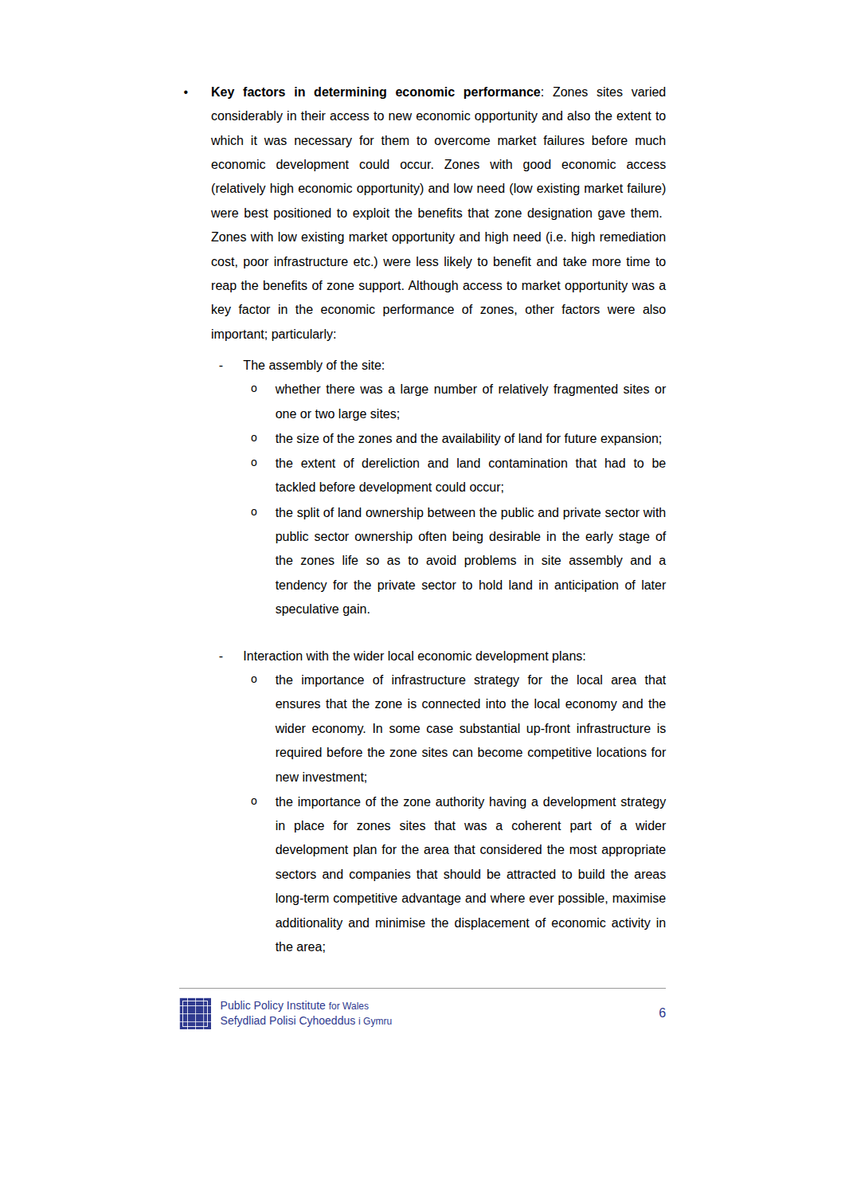Key factors in determining economic performance: Zones sites varied considerably in their access to new economic opportunity and also the extent to which it was necessary for them to overcome market failures before much economic development could occur. Zones with good economic access (relatively high economic opportunity) and low need (low existing market failure) were best positioned to exploit the benefits that zone designation gave them. Zones with low existing market opportunity and high need (i.e. high remediation cost, poor infrastructure etc.) were less likely to benefit and take more time to reap the benefits of zone support. Although access to market opportunity was a key factor in the economic performance of zones, other factors were also important; particularly:
The assembly of the site:
whether there was a large number of relatively fragmented sites or one or two large sites;
the size of the zones and the availability of land for future expansion;
the extent of dereliction and land contamination that had to be tackled before development could occur;
the split of land ownership between the public and private sector with public sector ownership often being desirable in the early stage of the zones life so as to avoid problems in site assembly and a tendency for the private sector to hold land in anticipation of later speculative gain.
Interaction with the wider local economic development plans:
the importance of infrastructure strategy for the local area that ensures that the zone is connected into the local economy and the wider economy. In some case substantial up-front infrastructure is required before the zone sites can become competitive locations for new investment;
the importance of the zone authority having a development strategy in place for zones sites that was a coherent part of a wider development plan for the area that considered the most appropriate sectors and companies that should be attracted to build the areas long-term competitive advantage and where ever possible, maximise additionality and minimise the displacement of economic activity in the area;
Public Policy Institute for Wales Sefydliad Polisi Cyhoeddus i Gymru
6